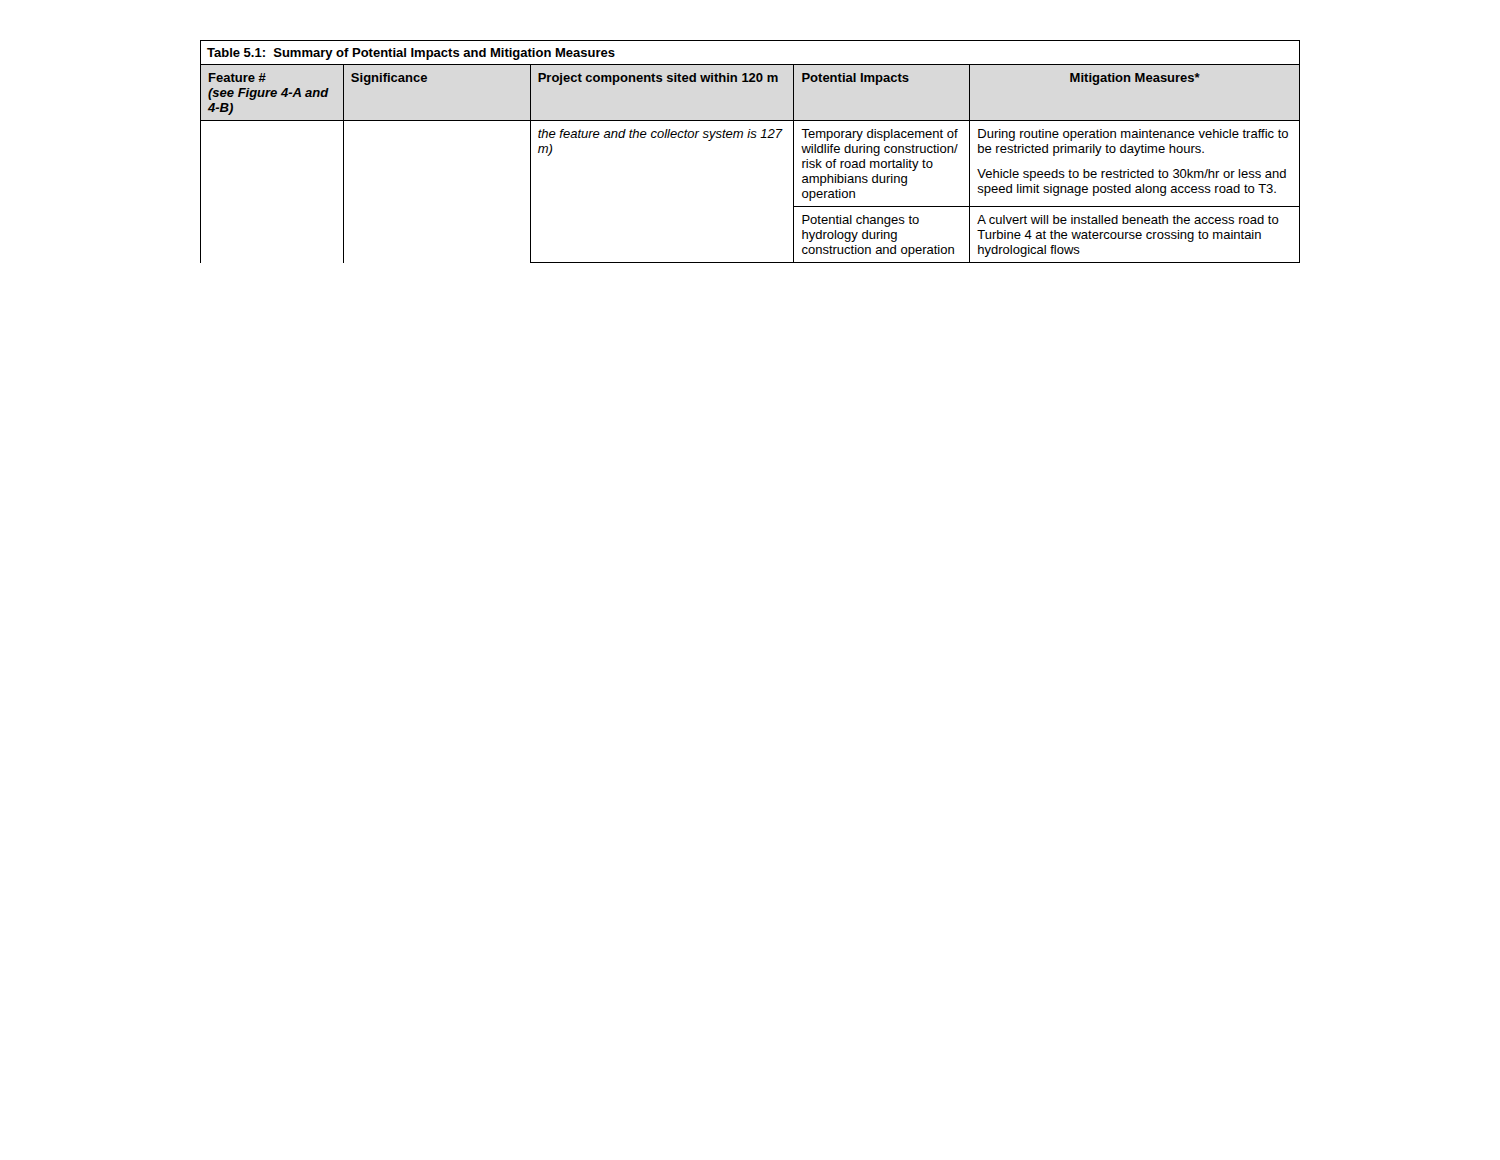Table 5.1: Summary of Potential Impacts and Mitigation Measures
| Feature # (see Figure 4-A and 4-B) | Significance | Project components sited within 120 m | Potential Impacts | Mitigation Measures* |
| --- | --- | --- | --- | --- |
| | | the feature and the collector system is 127 m) | Temporary displacement of wildlife during construction/ risk of road mortality to amphibians during operation | During routine operation maintenance vehicle traffic to be restricted primarily to daytime hours. Vehicle speeds to be restricted to 30km/hr or less and speed limit signage posted along access road to T3. |
| Potential changes to hydrology during construction and operation | A culvert will be installed beneath the access road to Turbine 4 at the watercourse crossing to maintain hydrological flows |